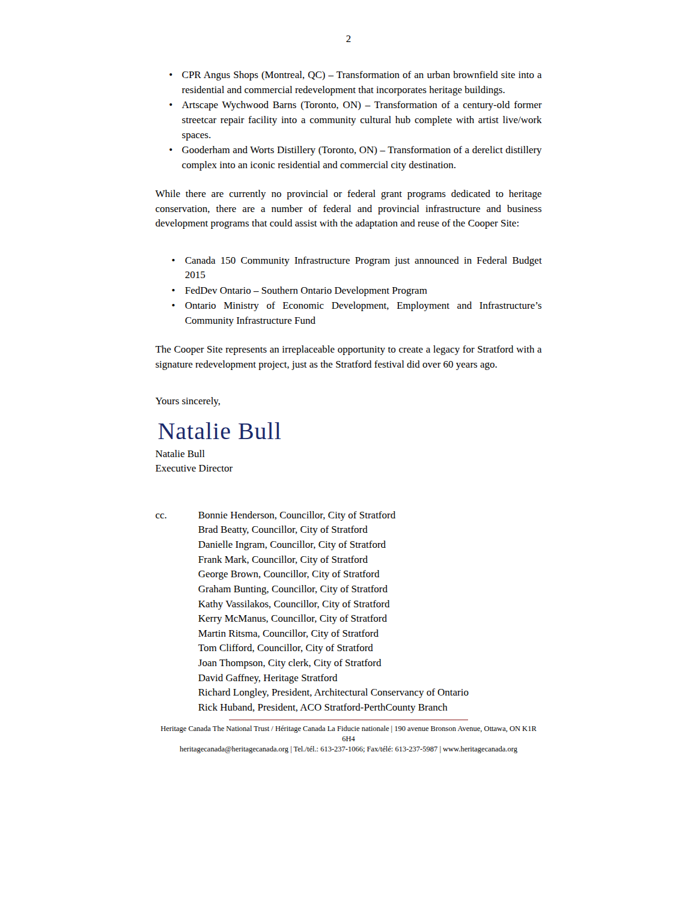2
CPR Angus Shops (Montreal, QC) – Transformation of an urban brownfield site into a residential and commercial redevelopment that incorporates heritage buildings.
Artscape Wychwood Barns (Toronto, ON) – Transformation of a century-old former streetcar repair facility into a community cultural hub complete with artist live/work spaces.
Gooderham and Worts Distillery (Toronto, ON) – Transformation of a derelict distillery complex into an iconic residential and commercial city destination.
While there are currently no provincial or federal grant programs dedicated to heritage conservation, there are a number of federal and provincial infrastructure and business development programs that could assist with the adaptation and reuse of the Cooper Site:
Canada 150 Community Infrastructure Program just announced in Federal Budget 2015
FedDev Ontario – Southern Ontario Development Program
Ontario Ministry of Economic Development, Employment and Infrastructure’s Community Infrastructure Fund
The Cooper Site represents an irreplaceable opportunity to create a legacy for Stratford with a signature redevelopment project, just as the Stratford festival did over 60 years ago.
Yours sincerely,
Natalie Bull
Natalie Bull
Executive Director
cc.
Bonnie Henderson, Councillor, City of Stratford
Brad Beatty, Councillor, City of Stratford
Danielle Ingram, Councillor, City of Stratford
Frank Mark, Councillor, City of Stratford
George Brown, Councillor, City of Stratford
Graham Bunting, Councillor, City of Stratford
Kathy Vassilakos, Councillor, City of Stratford
Kerry McManus, Councillor, City of Stratford
Martin Ritsma, Councillor, City of Stratford
Tom Clifford, Councillor, City of Stratford
Joan Thompson, City clerk, City of Stratford
David Gaffney, Heritage Stratford
Richard Longley, President, Architectural Conservancy of Ontario
Rick Huband, President, ACO Stratford-PerthCounty Branch
Heritage Canada The National Trust / Héritage Canada La Fiducie nationale | 190 avenue Bronson Avenue, Ottawa, ON K1R 6H4
heritagecanada@heritagecanada.org | Tel./tél.: 613-237-1066; Fax/télé: 613-237-5987 | www.heritagecanada.org